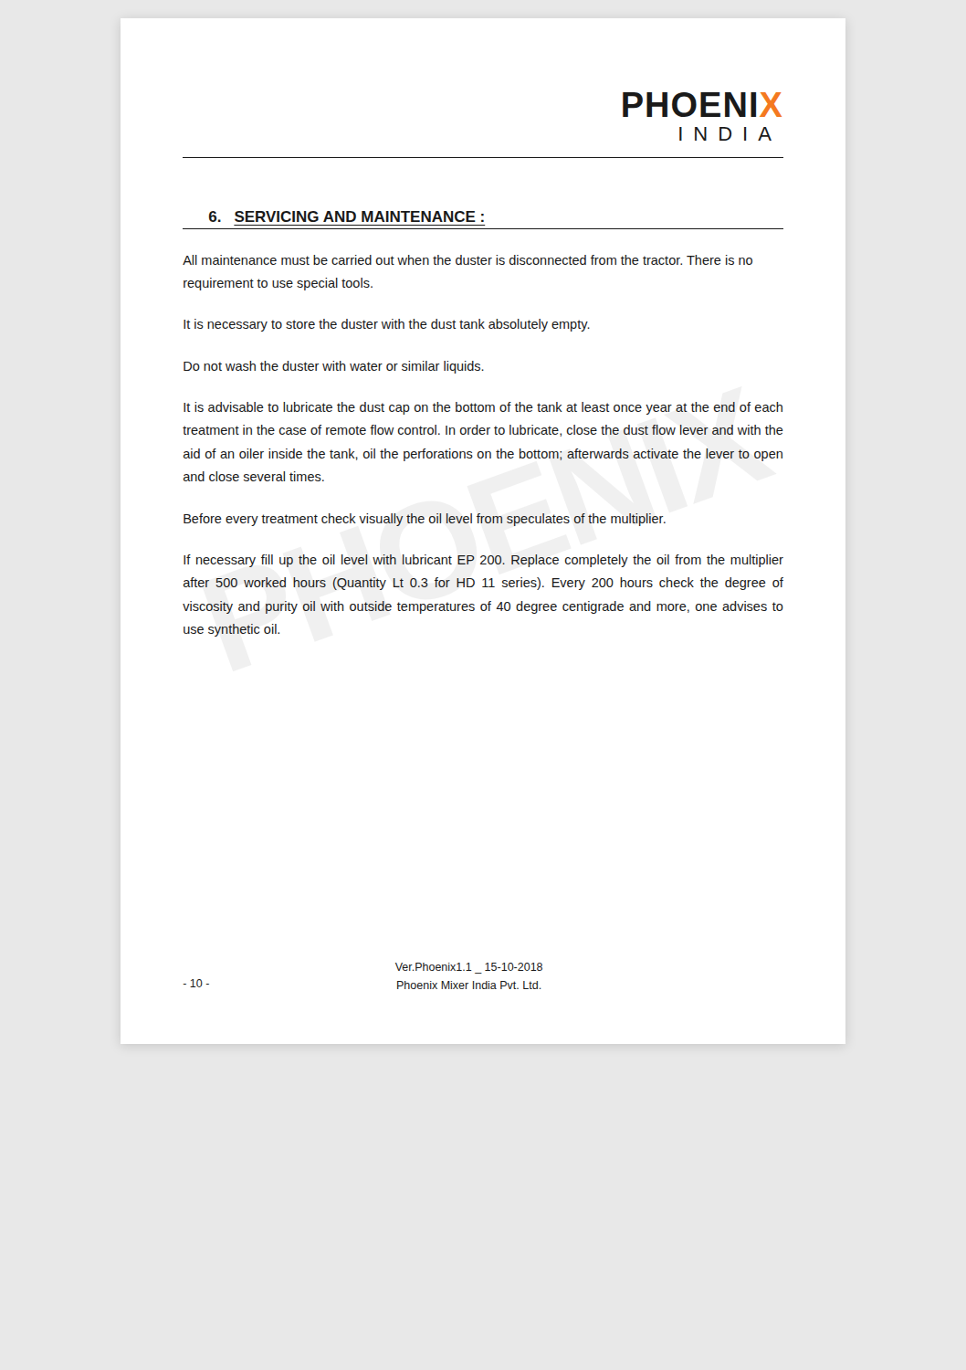PHOENIX
PHOENIX
INDIA
6.
SERVICING AND MAINTENANCE :
All maintenance must be carried out when the duster is disconnected from the tractor. There is no requirement to use special tools.
It is necessary to store the duster with the dust tank absolutely empty.
Do not wash the duster with water or similar liquids.
It is advisable to lubricate the dust cap on the bottom of the tank at least once year at the end of each treatment in the case of remote flow control. In order to lubricate, close the dust flow lever and with the aid of an oiler inside the tank, oil the perforations on the bottom; afterwards activate the lever to open and close several times.
Before every treatment check visually the oil level from speculates of the multiplier.
If necessary fill up the oil level with lubricant EP 200. Replace completely the oil from the multiplier after 500 worked hours (Quantity Lt 0.3 for HD 11 series). Every 200 hours check the degree of viscosity and purity oil with outside temperatures of 40 degree centigrade and more, one advises to use synthetic oil.
- 10 -
Ver.Phoenix1.1 _ 15-10-2018
Phoenix Mixer India Pvt. Ltd.